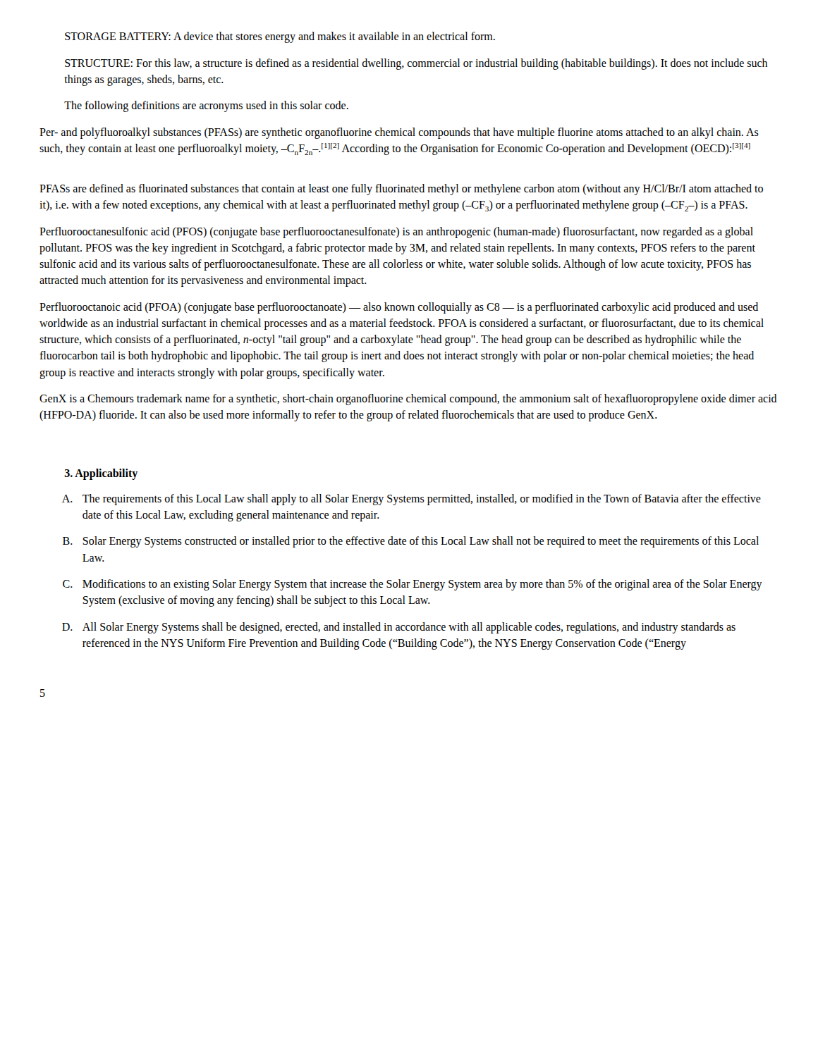STORAGE BATTERY: A device that stores energy and makes it available in an electrical form.
STRUCTURE: For this law, a structure is defined as a residential dwelling, commercial or industrial building (habitable buildings). It does not include such things as garages, sheds, barns, etc.
The following definitions are acronyms used in this solar code.
Per- and polyfluoroalkyl substances (PFASs) are synthetic organofluorine chemical compounds that have multiple fluorine atoms attached to an alkyl chain. As such, they contain at least one perfluoroalkyl moiety, –CnF2n–.[1][2] According to the Organisation for Economic Co-operation and Development (OECD):[3][4]
PFASs are defined as fluorinated substances that contain at least one fully fluorinated methyl or methylene carbon atom (without any H/Cl/Br/I atom attached to it), i.e. with a few noted exceptions, any chemical with at least a perfluorinated methyl group (–CF3) or a perfluorinated methylene group (–CF2–) is a PFAS.
Perfluorooctanesulfonic acid (PFOS) (conjugate base perfluorooctanesulfonate) is an anthropogenic (human-made) fluorosurfactant, now regarded as a global pollutant. PFOS was the key ingredient in Scotchgard, a fabric protector made by 3M, and related stain repellents. In many contexts, PFOS refers to the parent sulfonic acid and its various salts of perfluorooctanesulfonate. These are all colorless or white, water soluble solids. Although of low acute toxicity, PFOS has attracted much attention for its pervasiveness and environmental impact.
Perfluorooctanoic acid (PFOA) (conjugate base perfluorooctanoate) — also known colloquially as C8 — is a perfluorinated carboxylic acid produced and used worldwide as an industrial surfactant in chemical processes and as a material feedstock. PFOA is considered a surfactant, or fluorosurfactant, due to its chemical structure, which consists of a perfluorinated, n-octyl "tail group" and a carboxylate "head group". The head group can be described as hydrophilic while the fluorocarbon tail is both hydrophobic and lipophobic. The tail group is inert and does not interact strongly with polar or non-polar chemical moieties; the head group is reactive and interacts strongly with polar groups, specifically water.
GenX is a Chemours trademark name for a synthetic, short-chain organofluorine chemical compound, the ammonium salt of hexafluoropropylene oxide dimer acid (HFPO-DA) fluoride. It can also be used more informally to refer to the group of related fluorochemicals that are used to produce GenX.
3. Applicability
The requirements of this Local Law shall apply to all Solar Energy Systems permitted, installed, or modified in the Town of Batavia after the effective date of this Local Law, excluding general maintenance and repair.
Solar Energy Systems constructed or installed prior to the effective date of this Local Law shall not be required to meet the requirements of this Local Law.
Modifications to an existing Solar Energy System that increase the Solar Energy System area by more than 5% of the original area of the Solar Energy System (exclusive of moving any fencing) shall be subject to this Local Law.
All Solar Energy Systems shall be designed, erected, and installed in accordance with all applicable codes, regulations, and industry standards as referenced in the NYS Uniform Fire Prevention and Building Code (“Building Code”), the NYS Energy Conservation Code (“Energy
5